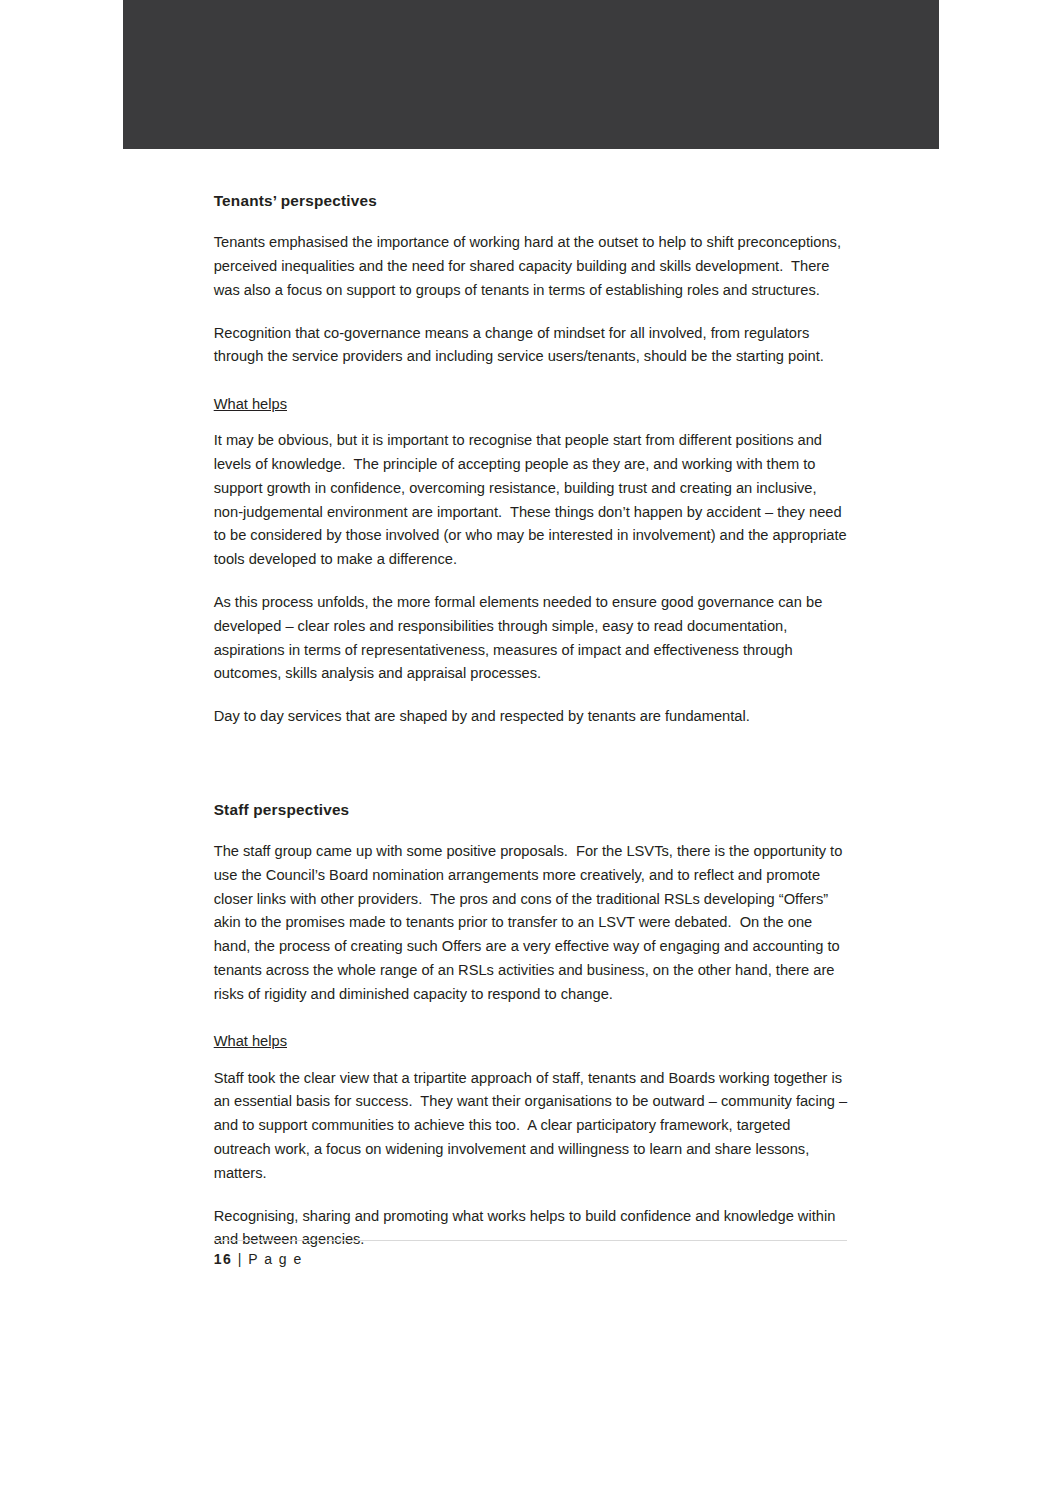Tenants’ perspectives
Tenants emphasised the importance of working hard at the outset to help to shift preconceptions, perceived inequalities and the need for shared capacity building and skills development. There was also a focus on support to groups of tenants in terms of establishing roles and structures.
Recognition that co-governance means a change of mindset for all involved, from regulators through the service providers and including service users/tenants, should be the starting point.
What helps
It may be obvious, but it is important to recognise that people start from different positions and levels of knowledge. The principle of accepting people as they are, and working with them to support growth in confidence, overcoming resistance, building trust and creating an inclusive, non-judgemental environment are important. These things don’t happen by accident – they need to be considered by those involved (or who may be interested in involvement) and the appropriate tools developed to make a difference.
As this process unfolds, the more formal elements needed to ensure good governance can be developed – clear roles and responsibilities through simple, easy to read documentation, aspirations in terms of representativeness, measures of impact and effectiveness through outcomes, skills analysis and appraisal processes.
Day to day services that are shaped by and respected by tenants are fundamental.
Staff perspectives
The staff group came up with some positive proposals. For the LSVTs, there is the opportunity to use the Council’s Board nomination arrangements more creatively, and to reflect and promote closer links with other providers. The pros and cons of the traditional RSLs developing “Offers” akin to the promises made to tenants prior to transfer to an LSVT were debated. On the one hand, the process of creating such Offers are a very effective way of engaging and accounting to tenants across the whole range of an RSLs activities and business, on the other hand, there are risks of rigidity and diminished capacity to respond to change.
What helps
Staff took the clear view that a tripartite approach of staff, tenants and Boards working together is an essential basis for success. They want their organisations to be outward – community facing – and to support communities to achieve this too. A clear participatory framework, targeted outreach work, a focus on widening involvement and willingness to learn and share lessons, matters.
Recognising, sharing and promoting what works helps to build confidence and knowledge within and between agencies.
16 | P a g e